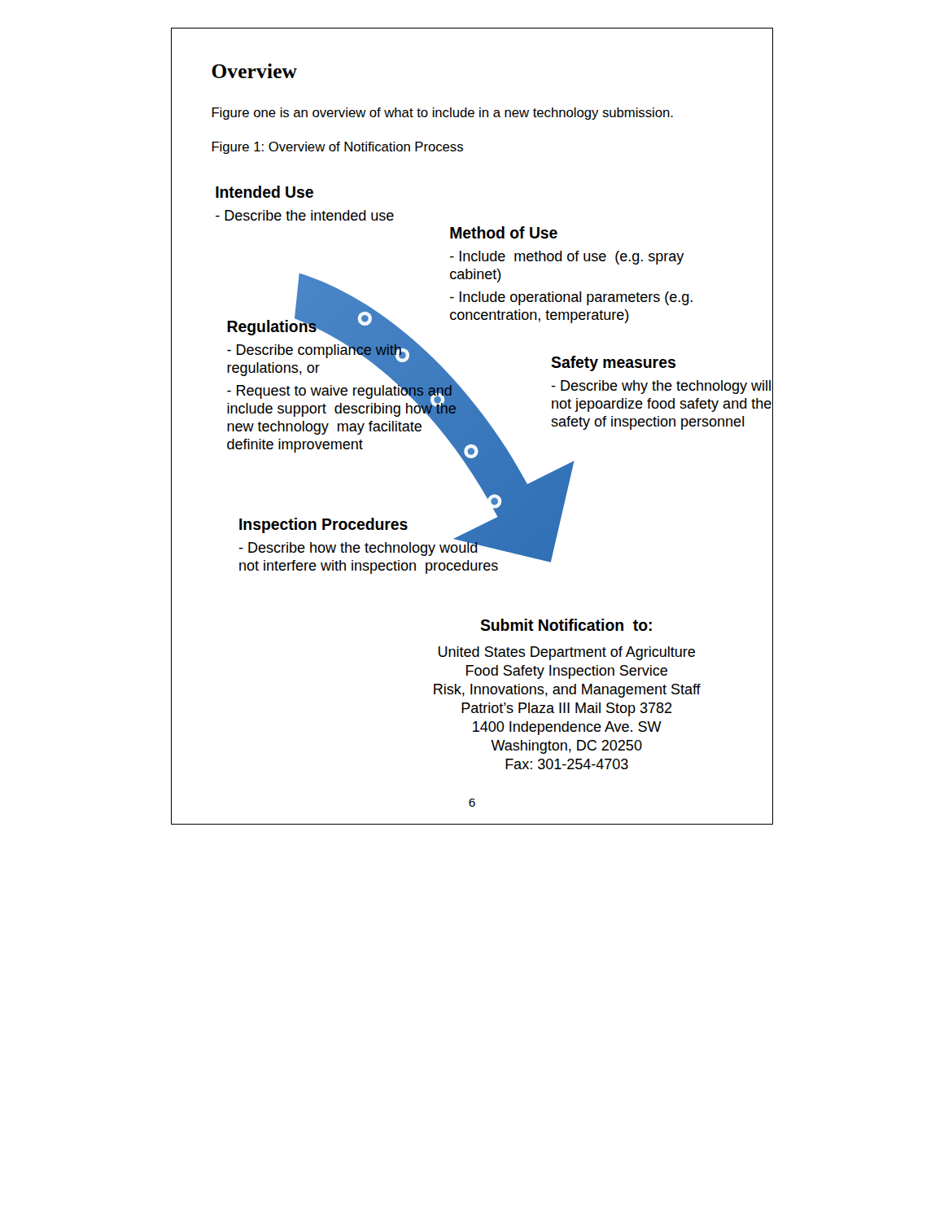Overview
Figure one is an overview of what to include in a new technology submission.
Figure 1: Overview of Notification Process
Intended Use
- Describe the intended use
Method of Use
- Include method of use (e.g. spray cabinet)
- Include operational parameters (e.g. concentration, temperature)
Regulations
- Describe compliance with regulations, or
- Request to waive regulations and include support describing how the new technology may facilitate definite improvement
Safety measures
- Describe why the technology will not jepoardize food safety and the safety of inspection personnel
Inspection Procedures
- Describe how the technology would not interfere with inspection procedures
Submit Notification to:
United States Department of Agriculture
Food Safety Inspection Service
Risk, Innovations, and Management Staff
Patriot’s Plaza III Mail Stop 3782
1400 Independence Ave. SW
Washington, DC 20250
Fax: 301-254-4703
6